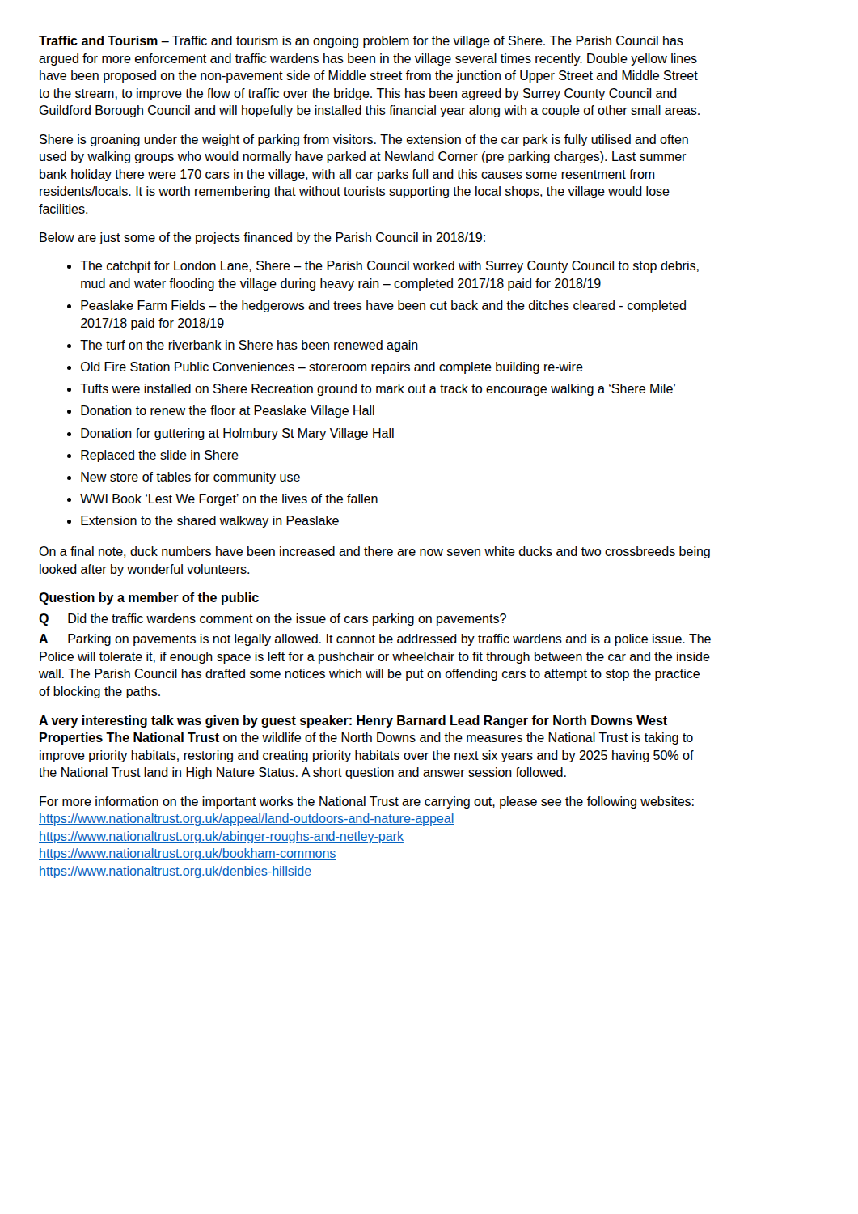Traffic and Tourism – Traffic and tourism is an ongoing problem for the village of Shere. The Parish Council has argued for more enforcement and traffic wardens has been in the village several times recently. Double yellow lines have been proposed on the non-pavement side of Middle street from the junction of Upper Street and Middle Street to the stream, to improve the flow of traffic over the bridge. This has been agreed by Surrey County Council and Guildford Borough Council and will hopefully be installed this financial year along with a couple of other small areas.
Shere is groaning under the weight of parking from visitors. The extension of the car park is fully utilised and often used by walking groups who would normally have parked at Newland Corner (pre parking charges). Last summer bank holiday there were 170 cars in the village, with all car parks full and this causes some resentment from residents/locals. It is worth remembering that without tourists supporting the local shops, the village would lose facilities.
Below are just some of the projects financed by the Parish Council in 2018/19:
The catchpit for London Lane, Shere – the Parish Council worked with Surrey County Council to stop debris, mud and water flooding the village during heavy rain – completed 2017/18 paid for 2018/19
Peaslake Farm Fields – the hedgerows and trees have been cut back and the ditches cleared - completed 2017/18 paid for 2018/19
The turf on the riverbank in Shere has been renewed again
Old Fire Station Public Conveniences – storeroom repairs and complete building re-wire
Tufts were installed on Shere Recreation ground to mark out a track to encourage walking a ‘Shere Mile’
Donation to renew the floor at Peaslake Village Hall
Donation for guttering at Holmbury St Mary Village Hall
Replaced the slide in Shere
New store of tables for community use
WWI Book ‘Lest We Forget’ on the lives of the fallen
Extension to the shared walkway in Peaslake
On a final note, duck numbers have been increased and there are now seven white ducks and two crossbreeds being looked after by wonderful volunteers.
Question by a member of the public
QDid the traffic wardens comment on the issue of cars parking on pavements?
AParking on pavements is not legally allowed. It cannot be addressed by traffic wardens and is a police issue. The Police will tolerate it, if enough space is left for a pushchair or wheelchair to fit through between the car and the inside wall. The Parish Council has drafted some notices which will be put on offending cars to attempt to stop the practice of blocking the paths.
A very interesting talk was given by guest speaker: Henry Barnard Lead Ranger for North Downs West Properties The National Trust on the wildlife of the North Downs and the measures the National Trust is taking to improve priority habitats, restoring and creating priority habitats over the next six years and by 2025 having 50% of the National Trust land in High Nature Status. A short question and answer session followed.
For more information on the important works the National Trust are carrying out, please see the following websites:
https://www.nationaltrust.org.uk/appeal/land-outdoors-and-nature-appeal https://www.nationaltrust.org.uk/abinger-roughs-and-netley-park https://www.nationaltrust.org.uk/bookham-commons https://www.nationaltrust.org.uk/denbies-hillside